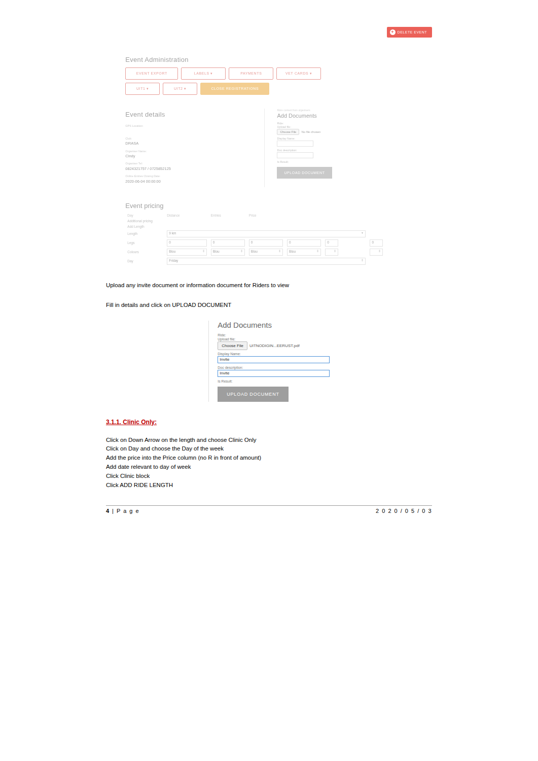+ DELETE EVENT
Event Administration
EVENT EXPORT
LABELS ▾
PAYMENTS
VET CARDS ▾
UIT1 ▾
UIT2 ▾
CLOSE REGISTRATIONS
Event details
GPS Location: Club: DRASA Organiser Name: Cindy Organiser Tel: 0824321757 / 0725852125 Online Entries Closing Date: 2020-06-04 00:00:00
More content from organisers
Add Documents
Ride:
Upload file:
Choose File No file chosen
Display Name:
Doc description:
Is Result:
UPLOAD DOCUMENT
Event pricing
| Day | Distance | Entries | Price | | |
| --- | --- | --- | --- | --- | --- |
| Additional pricing | |
| Add Length | |
| Length | 9 km |
| Legs | 0 | 0 | 0 | 0 | 0 | 0 |
| Colours | Blou | Blou | Blou | Blou | | |
| Day | Friday |
Upload any invite document or information document for Riders to view
Fill in details and click on UPLOAD DOCUMENT
Add Documents
Ride:
Upload file:
Choose File UITNODIGIN...EERUST.pdf
Display Name:
Invite
Doc description:
Invite
Is Result:
UPLOAD DOCUMENT
3.1.1. Clinic Only:
Click on Down Arrow on the length and choose Clinic Only
Click on Day and choose the Day of the week
Add the price into the Price column (no R in front of amount)
Add date relevant to day of week
Click Clinic block
Click ADD RIDE LENGTH
4 | P a g e
2 0 2 0 / 0 5 / 0 3